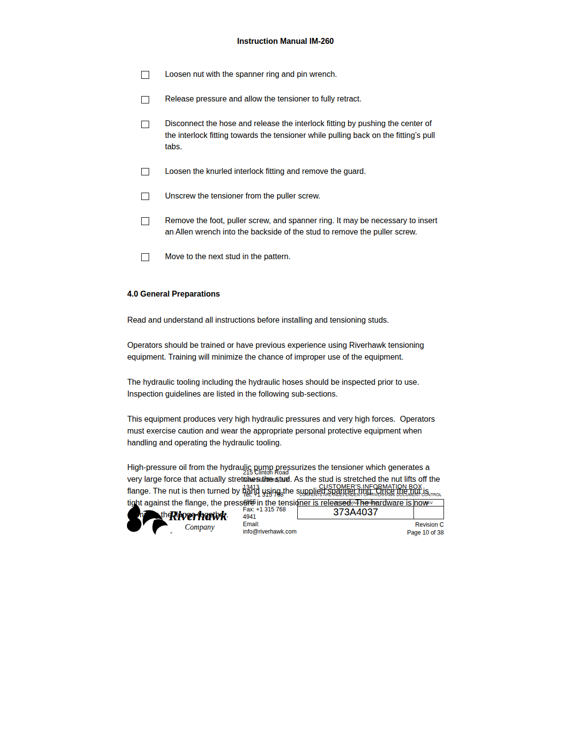Instruction Manual IM-260
Loosen nut with the spanner ring and pin wrench.
Release pressure and allow the tensioner to fully retract.
Disconnect the hose and release the interlock fitting by pushing the center of the interlock fitting towards the tensioner while pulling back on the fitting’s pull tabs.
Loosen the knurled interlock fitting and remove the guard.
Unscrew the tensioner from the puller screw.
Remove the foot, puller screw, and spanner ring. It may be necessary to insert an Allen wrench into the backside of the stud to remove the puller screw.
Move to the next stud in the pattern.
4.0 General Preparations
Read and understand all instructions before installing and tensioning studs.
Operators should be trained or have previous experience using Riverhawk tensioning equipment. Training will minimize the chance of improper use of the equipment.
The hydraulic tooling including the hydraulic hoses should be inspected prior to use. Inspection guidelines are listed in the following sub-sections.
This equipment produces very high hydraulic pressures and very high forces. Operators must exercise caution and wear the appropriate personal protective equipment when handling and operating the hydraulic tooling.
High-pressure oil from the hydraulic pump pressurizes the tensioner which generates a very large force that actually stretches the stud. As the stud is stretched the nut lifts off the flange. The nut is then turned by hand using the supplied spanner ring. Once the nut is tight against the flange, the pressure in the tensioner is released. The hardware is now clamping the flange together.
Riverhawk Company ®
215 Clinton Road
New Hartford, NY 13413
Tel: +1 315 768 4855
Fax: +1 315 768 4941
Email: info@riverhawk.com
CUSTOMER'S INFORMATION BOX
CONTENTS ARE INDEPENDENT OF RIVERHAWK DOCUMENT CONTROL
| GE DRAWING NUMBER | REV |
| 373A4037 | |
Revision C
Page 10 of 38